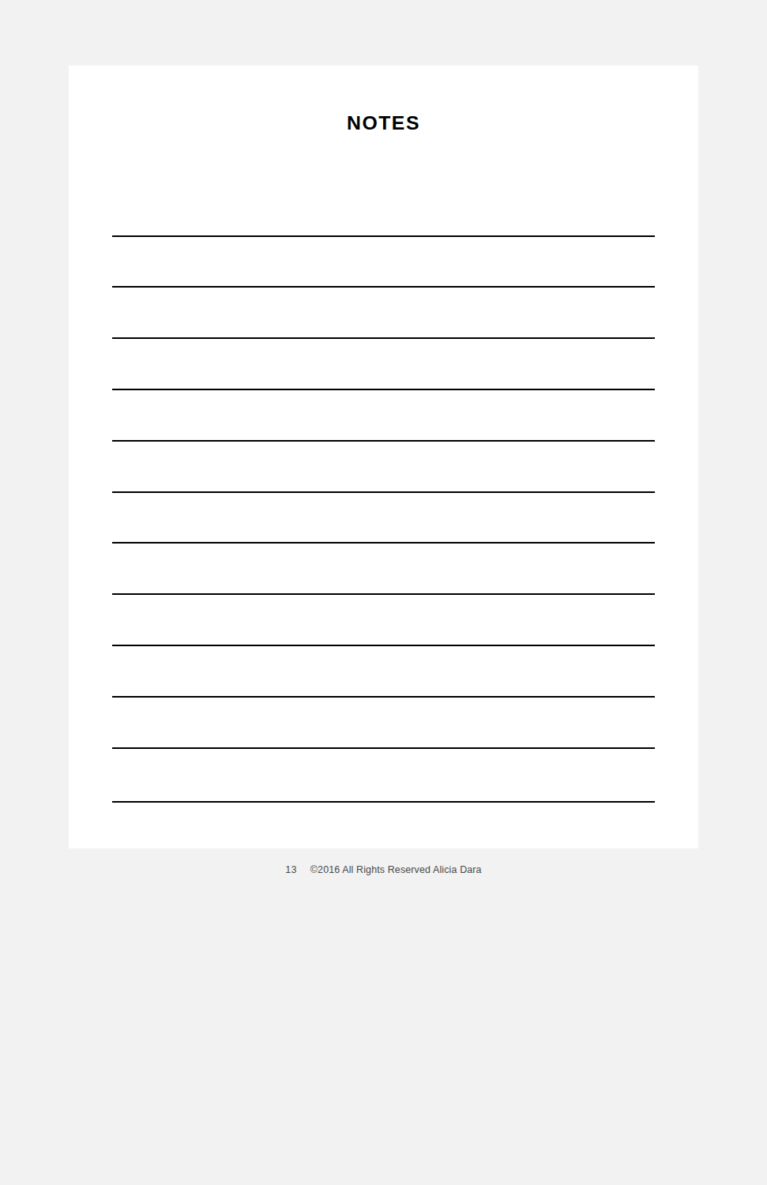Notes
13 ©2016 All Rights Reserved Alicia Dara